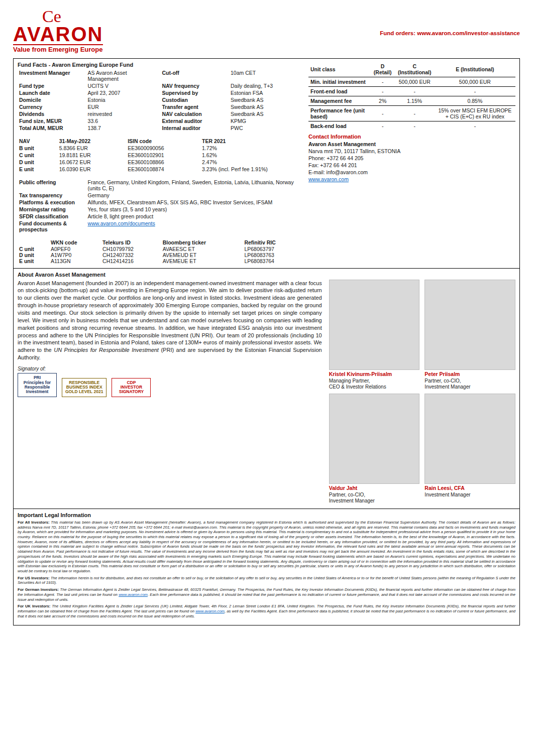Ce
AVARON
Value from Emerging Europe
Fund orders: www.avaron.com/investor-assistance
Fund Facts - Avaron Emerging Europe Fund
| Investment Manager | AS Avaron Asset Management | Cut-off | 10am CET |
| Fund type | UCITS V | NAV frequency | Daily dealing, T+3 |
| Launch date | April 23, 2007 | Supervised by | Estonian FSA |
| Domicile | Estonia | Custodian | Swedbank AS |
| Currency | EUR | Transfer agent | Swedbank AS |
| Dividends | reinvested | NAV calculation | Swedbank AS |
| Fund size, MEUR | 33.6 | External auditor | KPMG |
| Total AUM, MEUR | 138.7 | Internal auditor | PWC |
| NAV | 31-May-2022 | ISIN code | TER 2021 |
| B unit | 5.8366 EUR | EE3600090056 | 1.72% |
| C unit | 19.8181 EUR | EE3600102901 | 1.62% |
| D unit | 16.0672 EUR | EE3600108866 | 2.47% |
| E unit | 16.0390 EUR | EE3600108874 | 3.23% (incl. Perf fee 1.91%) |
| Public offering | France, Germany, United Kingdom, Finland, Sweden, Estonia, Latvia, Lithuania, Norway (units C, E) |
| Tax transparency | Germany |
| Platforms & execution | Allfunds, MFEX, Clearstream AFS, SIX SIS AG, RBC Investor Services, IFSAM |
| Morningstar rating | Yes, four stars (3, 5 and 10 years) |
| SFDR classification | Article 8, light green product |
| Fund documents & prospectus | www.avaron.com/documents |
| | WKN code | Telekurs ID | Bloomberg ticker | Refinitiv RIC |
| --- | --- | --- | --- | --- |
| C unit | A0PEF0 | CH10799792 | AVAEESC ET | LP68063797 |
| D unit | A1W7P0 | CH12407332 | AVEMEUD ET | LP68083763 |
| E unit | A113GN | CH12414216 | AVEMEUE ET | LP68083764 |
| Unit class | D (Retail) | C (Institutional) | E (Institutional) |
| --- | --- | --- | --- |
| Min. initial investment | - | 500,000 EUR | 500,000 EUR |
| Front-end load | - | - | - |
| Management fee | 2% | 1.15% | 0.85% |
| Performance fee (unit based) | - | - | 15% over MSCI EFM EUROPE + CIS (E+C) ex RU index |
| Back-end load | - | - | - |
Contact Information
Avaron Asset Management
Narva mnt 7D, 10117 Tallinn, ESTONIA
Phone: +372 66 44 205
Fax: +372 66 44 201
E-mail: info@avaron.com
www.avaron.com
About Avaron Asset Management
Avaron Asset Management (founded in 2007) is an independent management-owned investment manager with a clear focus on stock-picking (bottom-up) and value investing in Emerging Europe region. We aim to deliver positive risk-adjusted return to our clients over the market cycle. Our portfolios are long-only and invest in listed stocks. Investment ideas are generated through in-house proprietary research of approximately 300 Emerging Europe companies, backed by regular on the ground visits and meetings. Our stock selection is primarily driven by the upside to internally set target prices on single company level. We invest only in business models that we understand and can model ourselves focusing on companies with leading market positions and strong recurring revenue streams. In addition, we have integrated ESG analysis into our investment process and adhere to the UN Principles for Responsible Investment (UN PRI). Our team of 20 professionals (including 10 in the investment team), based in Estonia and Poland, takes care of 130M+ euros of mainly professional investor assets. We adhere to the UN Principles for Responsible Investment (PRI) and are supervised by the Estonian Financial Supervision Authority.
Signatory of:
PRI
Principles for
Responsible
Investment
RESPONSIBLE
BUSINESS INDEX
GOLD LEVEL 2021
CDP
INVESTOR
SIGNATORY
Kristel Kivinurm-Priisalm
Managing Partner,
CEO & Investor Relations
Peter Priisalm
Partner, co-CIO,
Investment Manager
Valdur Jaht
Partner, co-CIO,
Investment Manager
Rain Leesi, CFA
Investment Manager
Important Legal Information
For All Investors: This material has been drawn up by AS Avaron Asset Management (hereafter: Avaron), a fund management company registered in Estonia which is authorised and supervised by the Estonian Financial Supervision Authority. The contact details of Avaron are as follows: address Narva mnt 7D, 10117 Tallinn, Estonia; phone +372 6644 205; fax +372 6644 201; e-mail invest@avaron.com. This material is the copyright property of Avaron, unless noted otherwise, and all rights are reserved. This material contains data and facts on investments and funds managed by Avaron, which are provided for information and marketing purposes. No investment advice is offered or given by Avaron to persons using this material. This material is complimentary to and not a substitute for independent professional advice from a person qualified to provide it in your home country. Reliance on this material for the purpose of buying the securities to which this material relates may expose a person to a significant risk of losing all of the property or other assets invested. The information herein is, to the best of the knowledge of Avaron, in accordance with the facts. However, Avaron, none of its affiliates, directors or officers accept any liability in respect of the accuracy or completeness of any information herein, or omitted to be included herein, or any information provided, or omitted to be provided, by any third party. All information and expressions of opinion contained in this material are subject to change without notice. Subscription of Avaron funds should be made on the basis on the funds' prospectus and key investor information, the relevant fund rules and the latest available annual or semi-annual reports. These documents can be obtained from Avaron. Past performance is not indicative of future results. The value of investments and any income derived from the funds may fall as well as rise and investors may not get back the amount invested. An investment in the funds entails risks, some of which are described in the prospectuses of the funds. Investors should be aware of the high risks associated with investments in emerging markets such Emerging Europe. This material may include forward looking statements which are based on Avaron's current opinions, expectations and projections. We undertake no obligation to update or revise any forward looking statements. Actual results could differ materially from those anticipated in the forward looking statements. Any dispute, controversy or claim arising out of or in connection with the information provided in this material shall be settled in accordance with Estonian law exclusively in Estonian courts. This material does not constitute or form part of a distribution or an offer or solicitation to buy or sell any securities (in particular, shares or units in any of Avaron funds) to any person in any jurisdiction in which such distribution, offer or solicitation would be contrary to local law or regulation.
For US Investors: The information herein is not for distribution, and does not constitute an offer to sell or buy, or the solicitation of any offer to sell or buy, any securities in the United States of America or to or for the benefit of United States persons (within the meaning of Regulation S under the Securities Act of 1933).
For German Investors: The German Information Agent is Zeidler Legal Services, Bettinastrasse 48, 60325 Frankfurt, Germany. The Prospectus, the Fund Rules, the Key Investor Information Documents (KIIDs), the financial reports and further information can be obtained free of charge from the Information Agent. The last unit prices can be found on www.avaron.com. Each time performance data is published, it should be noted that the past performance is no indication of current or future performance, and that it does not take account of the commissions and costs incurred on the issue and redemption of units.
For UK Investors: The United Kingdom Facilities Agent is Zeidler Legal Services (UK) Limited, Aldgate Tower, 4th Floor, 2 Leman Street London E1 8FA, United Kingdom. The Prospectus, the Fund Rules, the Key Investor Information Documents (KIIDs), the financial reports and further information can be obtained free of charge from the Facilities Agent. The last unit prices can be found on www.avaron.com, as well by the Facilities Agent. Each time performance data is published, it should be noted that the past performance is no indication of current or future performance, and that it does not take account of the commissions and costs incurred on the issue and redemption of units.